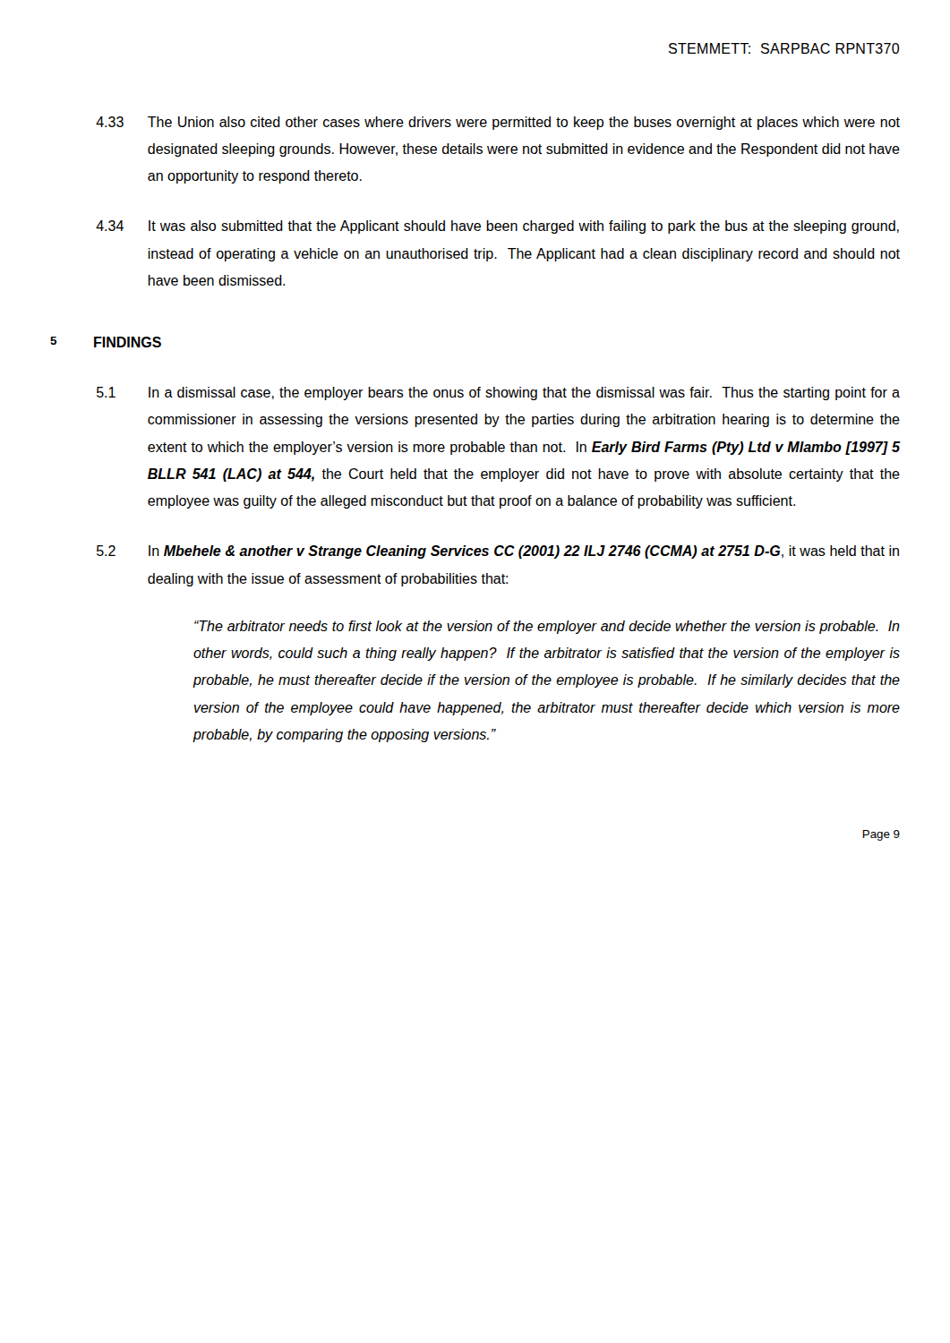STEMMETT: SARPBAC RPNT370
4.33
The Union also cited other cases where drivers were permitted to keep the buses overnight at places which were not designated sleeping grounds. However, these details were not submitted in evidence and the Respondent did not have an opportunity to respond thereto.
4.34
It was also submitted that the Applicant should have been charged with failing to park the bus at the sleeping ground, instead of operating a vehicle on an unauthorised trip. The Applicant had a clean disciplinary record and should not have been dismissed.
5 FINDINGS
5.1
In a dismissal case, the employer bears the onus of showing that the dismissal was fair. Thus the starting point for a commissioner in assessing the versions presented by the parties during the arbitration hearing is to determine the extent to which the employer’s version is more probable than not. In Early Bird Farms (Pty) Ltd v Mlambo [1997] 5 BLLR 541 (LAC) at 544, the Court held that the employer did not have to prove with absolute certainty that the employee was guilty of the alleged misconduct but that proof on a balance of probability was sufficient.
5.2
In Mbehele & another v Strange Cleaning Services CC (2001) 22 ILJ 2746 (CCMA) at 2751 D-G, it was held that in dealing with the issue of assessment of probabilities that:
“The arbitrator needs to first look at the version of the employer and decide whether the version is probable. In other words, could such a thing really happen? If the arbitrator is satisfied that the version of the employer is probable, he must thereafter decide if the version of the employee is probable. If he similarly decides that the version of the employee could have happened, the arbitrator must thereafter decide which version is more probable, by comparing the opposing versions.”
Page 9